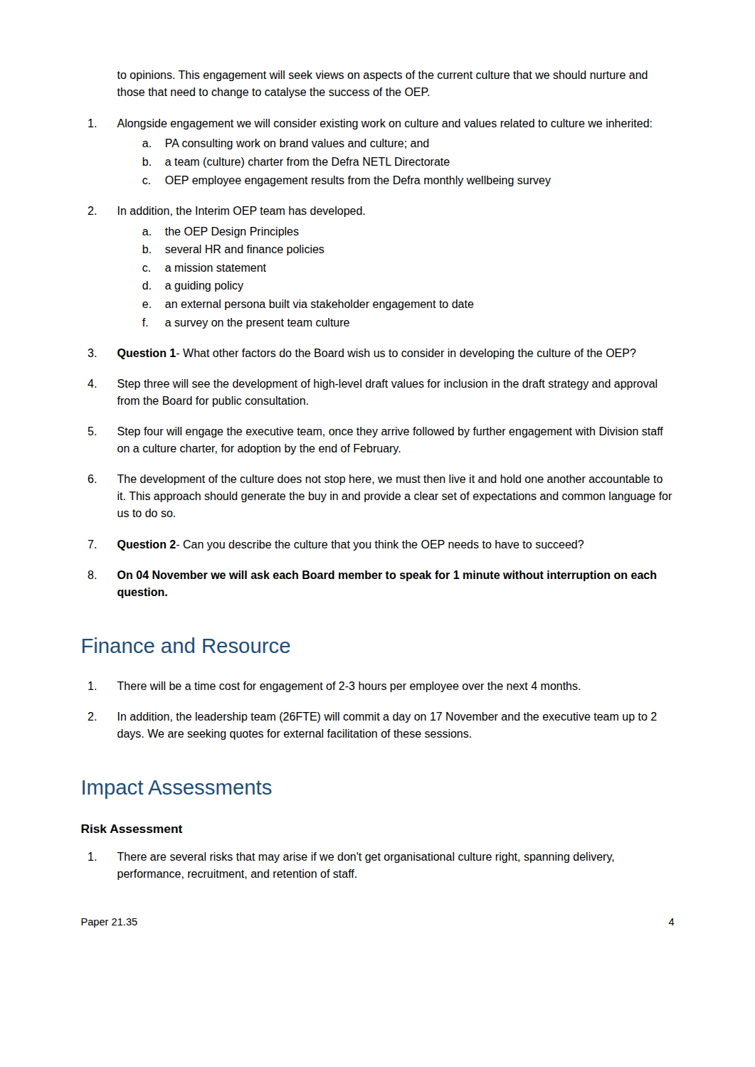to opinions. This engagement will seek views on aspects of the current culture that we should nurture and those that need to change to catalyse the success of the OEP.
Alongside engagement we will consider existing work on culture and values related to culture we inherited:
PA consulting work on brand values and culture; and
a team (culture) charter from the Defra NETL Directorate
OEP employee engagement results from the Defra monthly wellbeing survey
In addition, the Interim OEP team has developed.
the OEP Design Principles
several HR and finance policies
a mission statement
a guiding policy
an external persona built via stakeholder engagement to date
a survey on the present team culture
Question 1- What other factors do the Board wish us to consider in developing the culture of the OEP?
Step three will see the development of high-level draft values for inclusion in the draft strategy and approval from the Board for public consultation.
Step four will engage the executive team, once they arrive followed by further engagement with Division staff on a culture charter, for adoption by the end of February.
The development of the culture does not stop here, we must then live it and hold one another accountable to it. This approach should generate the buy in and provide a clear set of expectations and common language for us to do so.
Question 2- Can you describe the culture that you think the OEP needs to have to succeed?
On 04 November we will ask each Board member to speak for 1 minute without interruption on each question.
Finance and Resource
There will be a time cost for engagement of 2-3 hours per employee over the next 4 months.
In addition, the leadership team (26FTE) will commit a day on 17 November and the executive team up to 2 days. We are seeking quotes for external facilitation of these sessions.
Impact Assessments
Risk Assessment
There are several risks that may arise if we don't get organisational culture right, spanning delivery, performance, recruitment, and retention of staff.
Paper 21.35 4